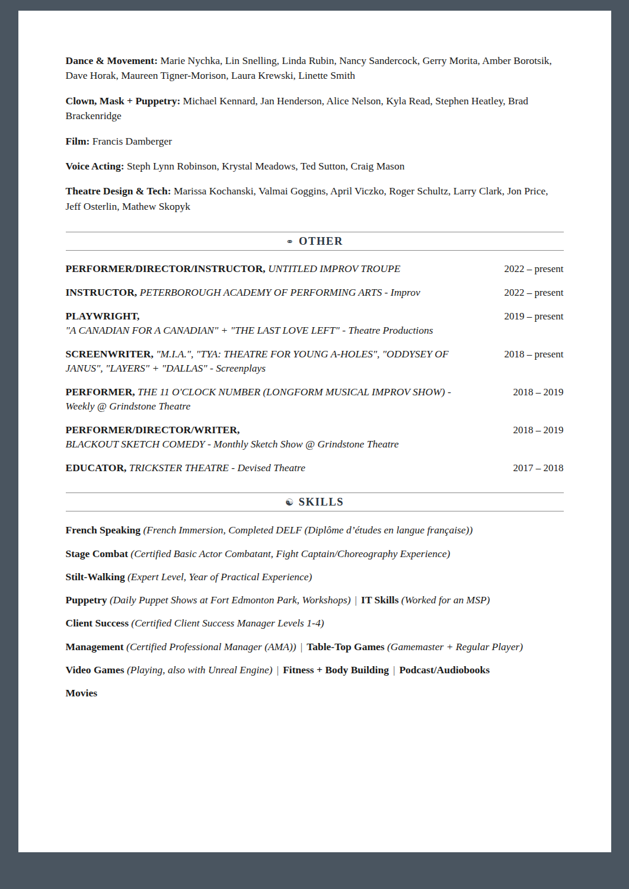Dance & Movement: Marie Nychka, Lin Snelling, Linda Rubin, Nancy Sandercock, Gerry Morita, Amber Borotsik, Dave Horak, Maureen Tigner-Morison, Laura Krewski, Linette Smith
Clown, Mask + Puppetry: Michael Kennard, Jan Henderson, Alice Nelson, Kyla Read, Stephen Heatley, Brad Brackenridge
Film: Francis Damberger
Voice Acting: Steph Lynn Robinson, Krystal Meadows, Ted Sutton, Craig Mason
Theatre Design & Tech: Marissa Kochanski, Valmai Goggins, April Viczko, Roger Schultz, Larry Clark, Jon Price, Jeff Osterlin, Mathew Skopyk
⚭
Other
PERFORMER/DIRECTOR/INSTRUCTOR, UNTITLED IMPROV TROUPE
2022 – present
INSTRUCTOR, PETERBOROUGH ACADEMY OF PERFORMING ARTS - Improv
2022 – present
PLAYWRIGHT,
"A CANADIAN FOR A CANADIAN" + "THE LAST LOVE LEFT" - Theatre Productions
2019 – present
SCREENWRITER, "M.I.A.", "TYA: THEATRE FOR YOUNG A-HOLES", "ODDYSEY OF JANUS", "LAYERS" + "DALLAS" - Screenplays
2018 – present
PERFORMER, THE 11 O'CLOCK NUMBER (LONGFORM MUSICAL IMPROV SHOW) - Weekly @ Grindstone Theatre
2018 – 2019
PERFORMER/DIRECTOR/WRITER,
BLACKOUT SKETCH COMEDY - Monthly Sketch Show @ Grindstone Theatre
2018 – 2019
EDUCATOR, TRICKSTER THEATRE - Devised Theatre
2017 – 2018
☯
Skills
French Speaking (French Immersion, Completed DELF (Diplôme d’études en langue française))
Stage Combat (Certified Basic Actor Combatant, Fight Captain/Choreography Experience)
Stilt-Walking (Expert Level, Year of Practical Experience)
Puppetry (Daily Puppet Shows at Fort Edmonton Park, Workshops)|IT Skills (Worked for an MSP)
Client Success (Certified Client Success Manager Levels 1-4)
Management (Certified Professional Manager (AMA))|Table-Top Games (Gamemaster + Regular Player)
Video Games (Playing, also with Unreal Engine)|Fitness + Body Building|Podcast/Audiobooks
Movies